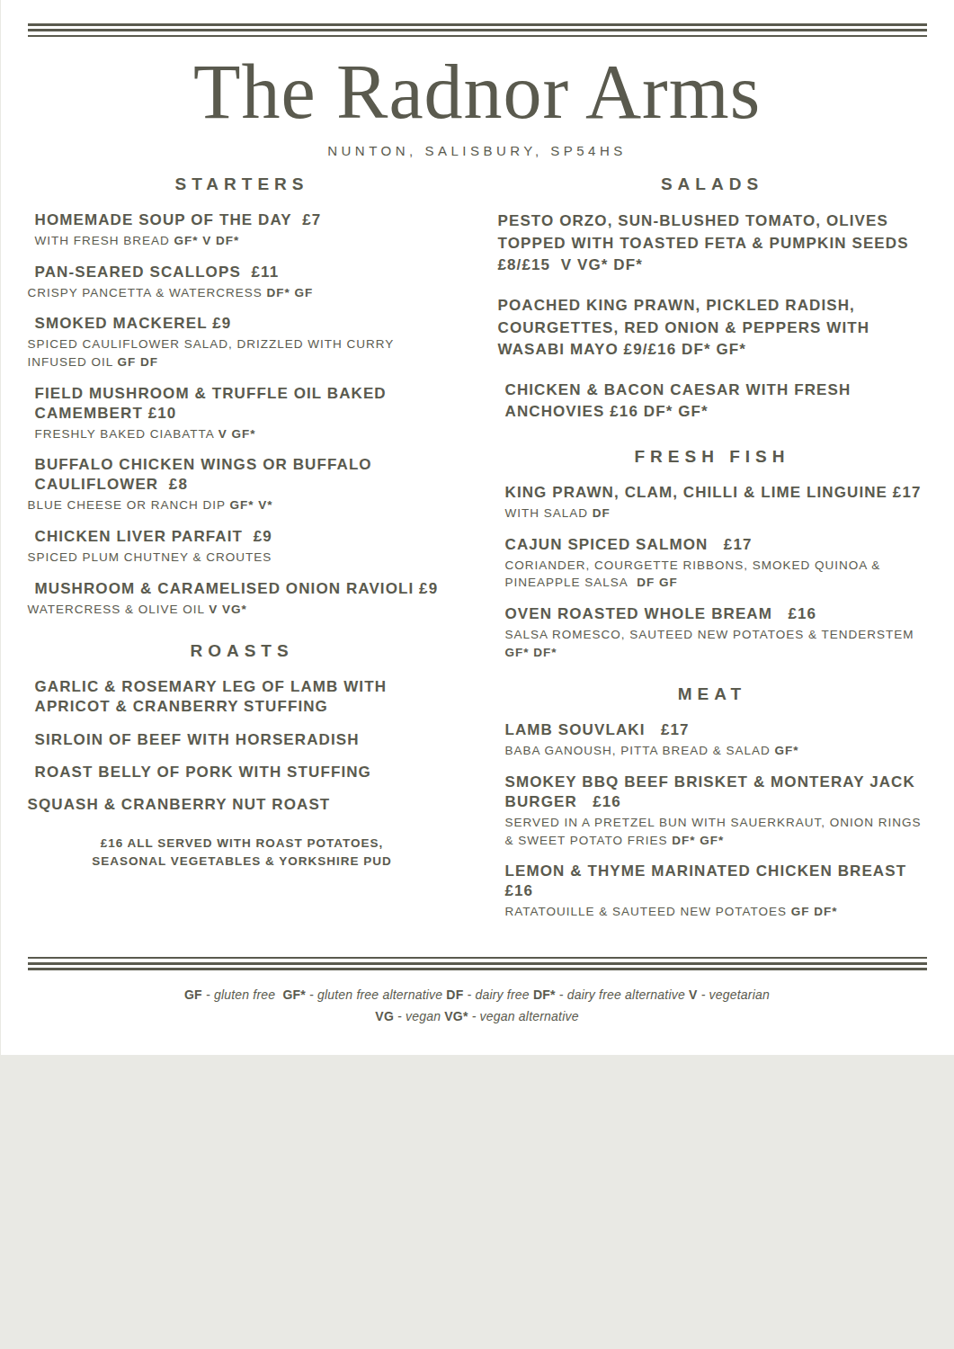The Radnor Arms
NUNTON, SALISBURY, SP54HS
STARTERS
HOMEMADE SOUP OF THE DAY £7
WITH FRESH BREAD GF* V DF*
PAN-SEARED SCALLOPS £11
CRISPY PANCETTA & WATERCRESS DF* GF
SMOKED MACKEREL £9
SPICED CAULIFLOWER SALAD, DRIZZLED WITH CURRY INFUSED OIL GF DF
FIELD MUSHROOM & TRUFFLE OIL BAKED CAMEMBERT £10
FRESHLY BAKED CIABATTA V GF*
BUFFALO CHICKEN WINGS OR BUFFALO CAULIFLOWER £8
BLUE CHEESE OR RANCH DIP GF* V*
CHICKEN LIVER PARFAIT £9
SPICED PLUM CHUTNEY & CROUTES
MUSHROOM & CARAMELISED ONION RAVIOLI £9
WATERCRESS & OLIVE OIL V VG*
ROASTS
GARLIC & ROSEMARY LEG OF LAMB WITH APRICOT & CRANBERRY STUFFING
SIRLOIN OF BEEF WITH HORSERADISH
ROAST BELLY OF PORK WITH STUFFING
SQUASH & CRANBERRY NUT ROAST
£16 ALL SERVED WITH ROAST POTATOES,
SEASONAL VEGETABLES & YORKSHIRE PUD
SALADS
PESTO ORZO, SUN-BLUSHED TOMATO, OLIVES TOPPED WITH TOASTED FETA & PUMPKIN SEEDS £8/£15 V VG* DF*
POACHED KING PRAWN, PICKLED RADISH, COURGETTES, RED ONION & PEPPERS WITH WASABI MAYO £9/£16 DF* GF*
CHICKEN & BACON CAESAR WITH FRESH ANCHOVIES £16 DF* GF*
FRESH FISH
KING PRAWN, CLAM, CHILLI & LIME LINGUINE £17
WITH SALAD DF
CAJUN SPICED SALMON £17
CORIANDER, COURGETTE RIBBONS, SMOKED QUINOA & PINEAPPLE SALSA DF GF
OVEN ROASTED WHOLE BREAM £16
SALSA ROMESCO, SAUTEED NEW POTATOES & TENDERSTEM GF* DF*
MEAT
LAMB SOUVLAKI £17
BABA GANOUSH, PITTA BREAD & SALAD GF*
SMOKEY BBQ BEEF BRISKET & MONTERAY JACK BURGER £16
SERVED IN A PRETZEL BUN WITH SAUERKRAUT, ONION RINGS & SWEET POTATO FRIES DF* GF*
LEMON & THYME MARINATED CHICKEN BREAST £16
RATATOUILLE & SAUTEED NEW POTATOES GF DF*
GF - gluten free GF* - gluten free alternative DF - dairy free DF* - dairy free alternative V - vegetarian
VG - vegan VG* - vegan alternative